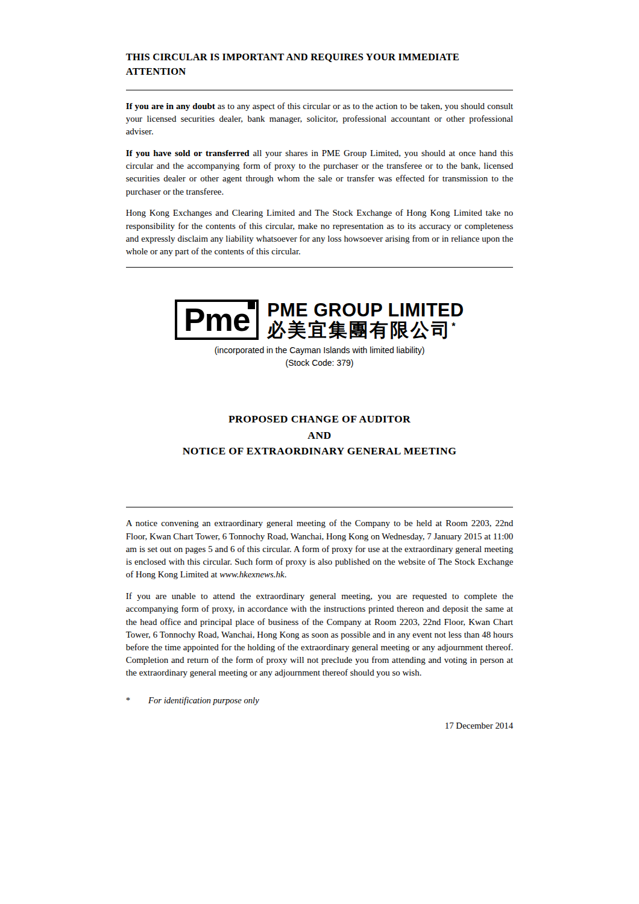THIS CIRCULAR IS IMPORTANT AND REQUIRES YOUR IMMEDIATE ATTENTION
If you are in any doubt as to any aspect of this circular or as to the action to be taken, you should consult your licensed securities dealer, bank manager, solicitor, professional accountant or other professional adviser.
If you have sold or transferred all your shares in PME Group Limited, you should at once hand this circular and the accompanying form of proxy to the purchaser or the transferee or to the bank, licensed securities dealer or other agent through whom the sale or transfer was effected for transmission to the purchaser or the transferee.
Hong Kong Exchanges and Clearing Limited and The Stock Exchange of Hong Kong Limited take no responsibility for the contents of this circular, make no representation as to its accuracy or completeness and expressly disclaim any liability whatsoever for any loss howsoever arising from or in reliance upon the whole or any part of the contents of this circular.
Pme
PME GROUP LIMITED
必美宜集團有限公司*
(incorporated in the Cayman Islands with limited liability)
(Stock Code: 379)
PROPOSED CHANGE OF AUDITOR
AND
NOTICE OF EXTRAORDINARY GENERAL MEETING
A notice convening an extraordinary general meeting of the Company to be held at Room 2203, 22nd Floor, Kwan Chart Tower, 6 Tonnochy Road, Wanchai, Hong Kong on Wednesday, 7 January 2015 at 11:00 am is set out on pages 5 and 6 of this circular. A form of proxy for use at the extraordinary general meeting is enclosed with this circular. Such form of proxy is also published on the website of The Stock Exchange of Hong Kong Limited at www.hkexnews.hk.
If you are unable to attend the extraordinary general meeting, you are requested to complete the accompanying form of proxy, in accordance with the instructions printed thereon and deposit the same at the head office and principal place of business of the Company at Room 2203, 22nd Floor, Kwan Chart Tower, 6 Tonnochy Road, Wanchai, Hong Kong as soon as possible and in any event not less than 48 hours before the time appointed for the holding of the extraordinary general meeting or any adjournment thereof. Completion and return of the form of proxy will not preclude you from attending and voting in person at the extraordinary general meeting or any adjournment thereof should you so wish.
*For identification purpose only
17 December 2014